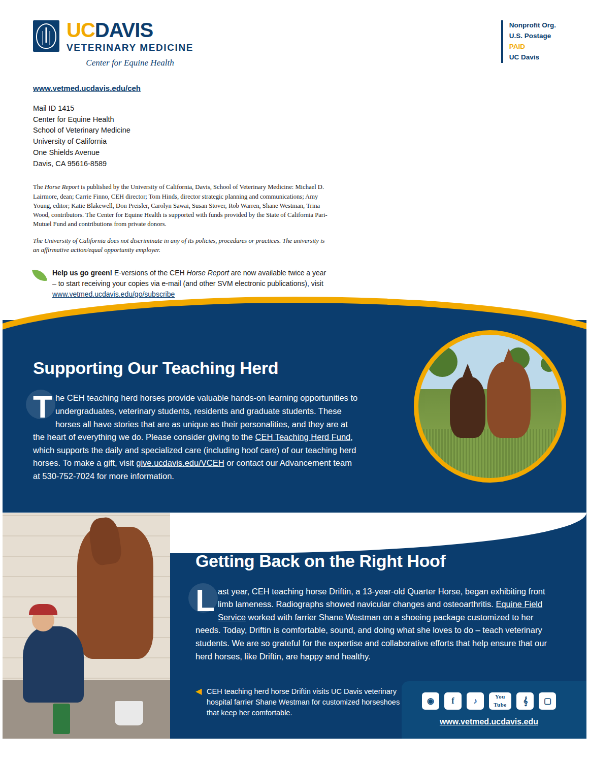UCDAVIS
VETERINARY MEDICINE
Center for Equine Health
Nonprofit Org.
U.S. Postage
PAID
UC Davis
www.vetmed.ucdavis.edu/ceh
Mail ID 1415
Center for Equine Health
School of Veterinary Medicine
University of California
One Shields Avenue
Davis, CA 95616-8589
The Horse Report is published by the University of California, Davis, School of Veterinary Medicine: Michael D. Lairmore, dean; Carrie Finno, CEH director; Tom Hinds, director strategic planning and communications; Amy Young, editor; Katie Blakewell, Don Preisler, Carolyn Sawai, Susan Stover, Rob Warren, Shane Westman, Trina Wood, contributors. The Center for Equine Health is supported with funds provided by the State of California Pari-Mutuel Fund and contributions from private donors.
The University of California does not discriminate in any of its policies, procedures or practices. The university is an affirmative action/equal opportunity employer.
Help us go green! E-versions of the CEH Horse Report are now available twice a year – to start receiving your copies via e-mail (and other SVM electronic publications), visit www.vetmed.ucdavis.edu/go/subscribe
Supporting Our Teaching Herd
The CEH teaching herd horses provide valuable hands-on learning opportunities to undergraduates, veterinary students, residents and graduate students. These horses all have stories that are as unique as their personalities, and they are at the heart of everything we do. Please consider giving to the CEH Teaching Herd Fund, which supports the daily and specialized care (including hoof care) of our teaching herd horses. To make a gift, visit give.ucdavis.edu/VCEH or contact our Advancement team at 530-752-7024 for more information.
Getting Back on the Right Hoof
Last year, CEH teaching horse Driftin, a 13-year-old Quarter Horse, began exhibiting front limb lameness. Radiographs showed navicular changes and osteoarthritis. Equine Field Service worked with farrier Shane Westman on a shoeing package customized to her needs. Today, Driftin is comfortable, sound, and doing what she loves to do – teach veterinary students. We are so grateful for the expertise and collaborative efforts that help ensure that our herd horses, like Driftin, are happy and healthy.
◀ CEH teaching herd horse Driftin visits UC Davis veterinary hospital farrier Shane Westman for customized horseshoes that keep her comfortable.
◉ f ♪ You
Tube 𝄞 ▢
www.vetmed.ucdavis.edu